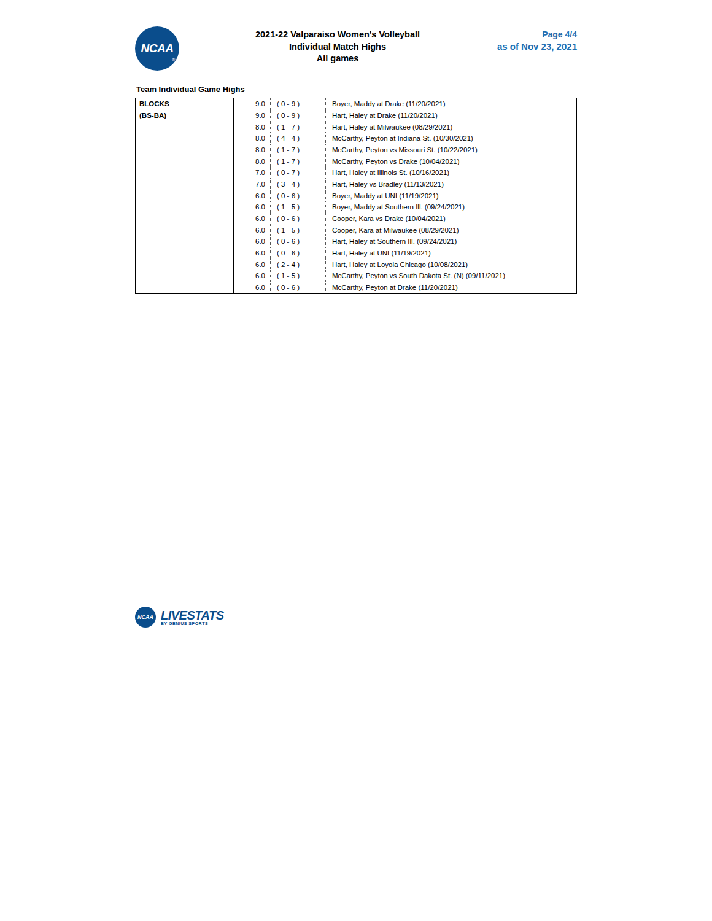NCAA®
2021-22 Valparaiso Women's Volleyball
Individual Match Highs
All games
Page 4/4
as of Nov 23, 2021
Team Individual Game Highs
| BLOCKS | 9.0 | ( 0 - 9 ) | Boyer, Maddy at Drake (11/20/2021) |
| (BS-BA) | 9.0 | ( 0 - 9 ) | Hart, Haley at Drake (11/20/2021) |
| | 8.0 | ( 1 - 7 ) | Hart, Haley at Milwaukee (08/29/2021) |
| | 8.0 | ( 4 - 4 ) | McCarthy, Peyton at Indiana St. (10/30/2021) |
| | 8.0 | ( 1 - 7 ) | McCarthy, Peyton vs Missouri St. (10/22/2021) |
| | 8.0 | ( 1 - 7 ) | McCarthy, Peyton vs Drake (10/04/2021) |
| | 7.0 | ( 0 - 7 ) | Hart, Haley at Illinois St. (10/16/2021) |
| | 7.0 | ( 3 - 4 ) | Hart, Haley vs Bradley (11/13/2021) |
| | 6.0 | ( 0 - 6 ) | Boyer, Maddy at UNI (11/19/2021) |
| | 6.0 | ( 1 - 5 ) | Boyer, Maddy at Southern Ill. (09/24/2021) |
| | 6.0 | ( 0 - 6 ) | Cooper, Kara vs Drake (10/04/2021) |
| | 6.0 | ( 1 - 5 ) | Cooper, Kara at Milwaukee (08/29/2021) |
| | 6.0 | ( 0 - 6 ) | Hart, Haley at Southern Ill. (09/24/2021) |
| | 6.0 | ( 0 - 6 ) | Hart, Haley at UNI (11/19/2021) |
| | 6.0 | ( 2 - 4 ) | Hart, Haley at Loyola Chicago (10/08/2021) |
| | 6.0 | ( 1 - 5 ) | McCarthy, Peyton vs South Dakota St. (N) (09/11/2021) |
| | 6.0 | ( 0 - 6 ) | McCarthy, Peyton at Drake (11/20/2021) |
NCAA
LIVESTATS
BY GENIUS SPORTS